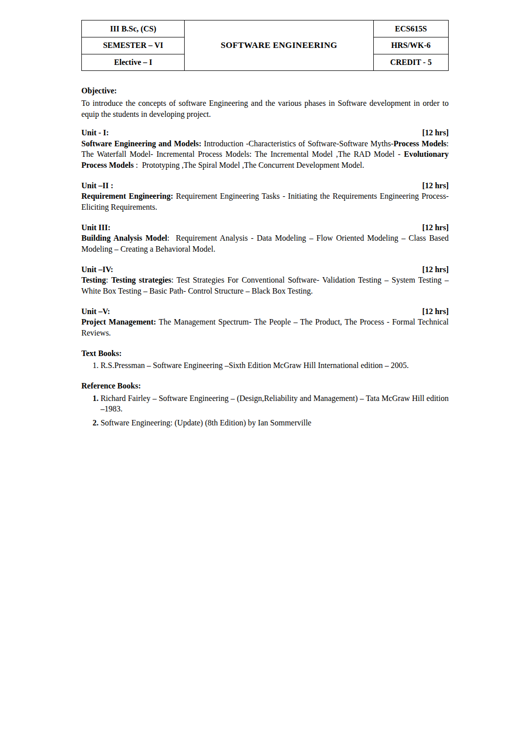| III B.Sc, (CS) | SOFTWARE ENGINEERING | ECS615S |
| SEMESTER – VI | HRS/WK-6 |
| Elective – I | CREDIT - 5 |
Objective:
To introduce the concepts of software Engineering and the various phases in Software development in order to equip the students in developing project.
Unit - I: [12 hrs]
Software Engineering and Models: Introduction -Characteristics of Software-Software Myths-Process Models: The Waterfall Model- Incremental Process Models: The Incremental Model ,The RAD Model - Evolutionary Process Models : Prototyping ,The Spiral Model ,The Concurrent Development Model.
Unit –II : [12 hrs]
Requirement Engineering: Requirement Engineering Tasks - Initiating the Requirements Engineering Process- Eliciting Requirements.
Unit III: [12 hrs]
Building Analysis Model: Requirement Analysis - Data Modeling – Flow Oriented Modeling – Class Based Modeling – Creating a Behavioral Model.
Unit –IV: [12 hrs]
Testing: Testing strategies: Test Strategies For Conventional Software- Validation Testing – System Testing –White Box Testing – Basic Path- Control Structure – Black Box Testing.
Unit –V: [12 hrs]
Project Management: The Management Spectrum- The People – The Product, The Process - Formal Technical Reviews.
Text Books:
R.S.Pressman – Software Engineering –Sixth Edition McGraw Hill International edition – 2005.
Reference Books:
Richard Fairley – Software Engineering – (Design,Reliability and Management) – Tata McGraw Hill edition –1983.
Software Engineering: (Update) (8th Edition) by Ian Sommerville